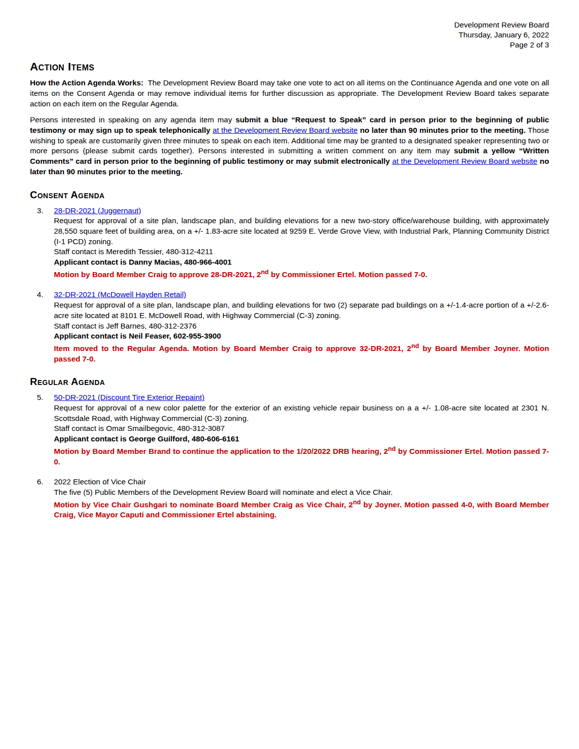Development Review Board
Thursday, January 6, 2022
Page 2 of 3
Action Items
How the Action Agenda Works: The Development Review Board may take one vote to act on all items on the Continuance Agenda and one vote on all items on the Consent Agenda or may remove individual items for further discussion as appropriate. The Development Review Board takes separate action on each item on the Regular Agenda.
Persons interested in speaking on any agenda item may submit a blue “Request to Speak” card in person prior to the beginning of public testimony or may sign up to speak telephonically at the Development Review Board website no later than 90 minutes prior to the meeting. Those wishing to speak are customarily given three minutes to speak on each item. Additional time may be granted to a designated speaker representing two or more persons (please submit cards together). Persons interested in submitting a written comment on any item may submit a yellow “Written Comments” card in person prior to the beginning of public testimony or may submit electronically at the Development Review Board website no later than 90 minutes prior to the meeting.
Consent Agenda
3. 28-DR-2021 (Juggernaut) Request for approval of a site plan, landscape plan, and building elevations for a new two-story office/warehouse building, with approximately 28,550 square feet of building area, on a +/- 1.83-acre site located at 9259 E. Verde Grove View, with Industrial Park, Planning Community District (I-1 PCD) zoning. Staff contact is Meredith Tessier, 480-312-4211 Applicant contact is Danny Macias, 480-966-4001 Motion by Board Member Craig to approve 28-DR-2021, 2nd by Commissioner Ertel. Motion passed 7-0.
4. 32-DR-2021 (McDowell Hayden Retail) Request for approval of a site plan, landscape plan, and building elevations for two (2) separate pad buildings on a +/-1.4-acre portion of a +/-2.6-acre site located at 8101 E. McDowell Road, with Highway Commercial (C-3) zoning. Staff contact is Jeff Barnes, 480-312-2376 Applicant contact is Neil Feaser, 602-955-3900 Item moved to the Regular Agenda. Motion by Board Member Craig to approve 32-DR-2021, 2nd by Board Member Joyner. Motion passed 7-0.
Regular Agenda
5. 50-DR-2021 (Discount Tire Exterior Repaint) Request for approval of a new color palette for the exterior of an existing vehicle repair business on a a +/- 1.08-acre site located at 2301 N. Scottsdale Road, with Highway Commercial (C-3) zoning. Staff contact is Omar Smailbegovic, 480-312-3087 Applicant contact is George Guilford, 480-606-6161 Motion by Board Member Brand to continue the application to the 1/20/2022 DRB hearing, 2nd by Commissioner Ertel. Motion passed 7-0.
6. 2022 Election of Vice Chair The five (5) Public Members of the Development Review Board will nominate and elect a Vice Chair. Motion by Vice Chair Gushgari to nominate Board Member Craig as Vice Chair, 2nd by Joyner. Motion passed 4-0, with Board Member Craig, Vice Mayor Caputi and Commissioner Ertel abstaining.